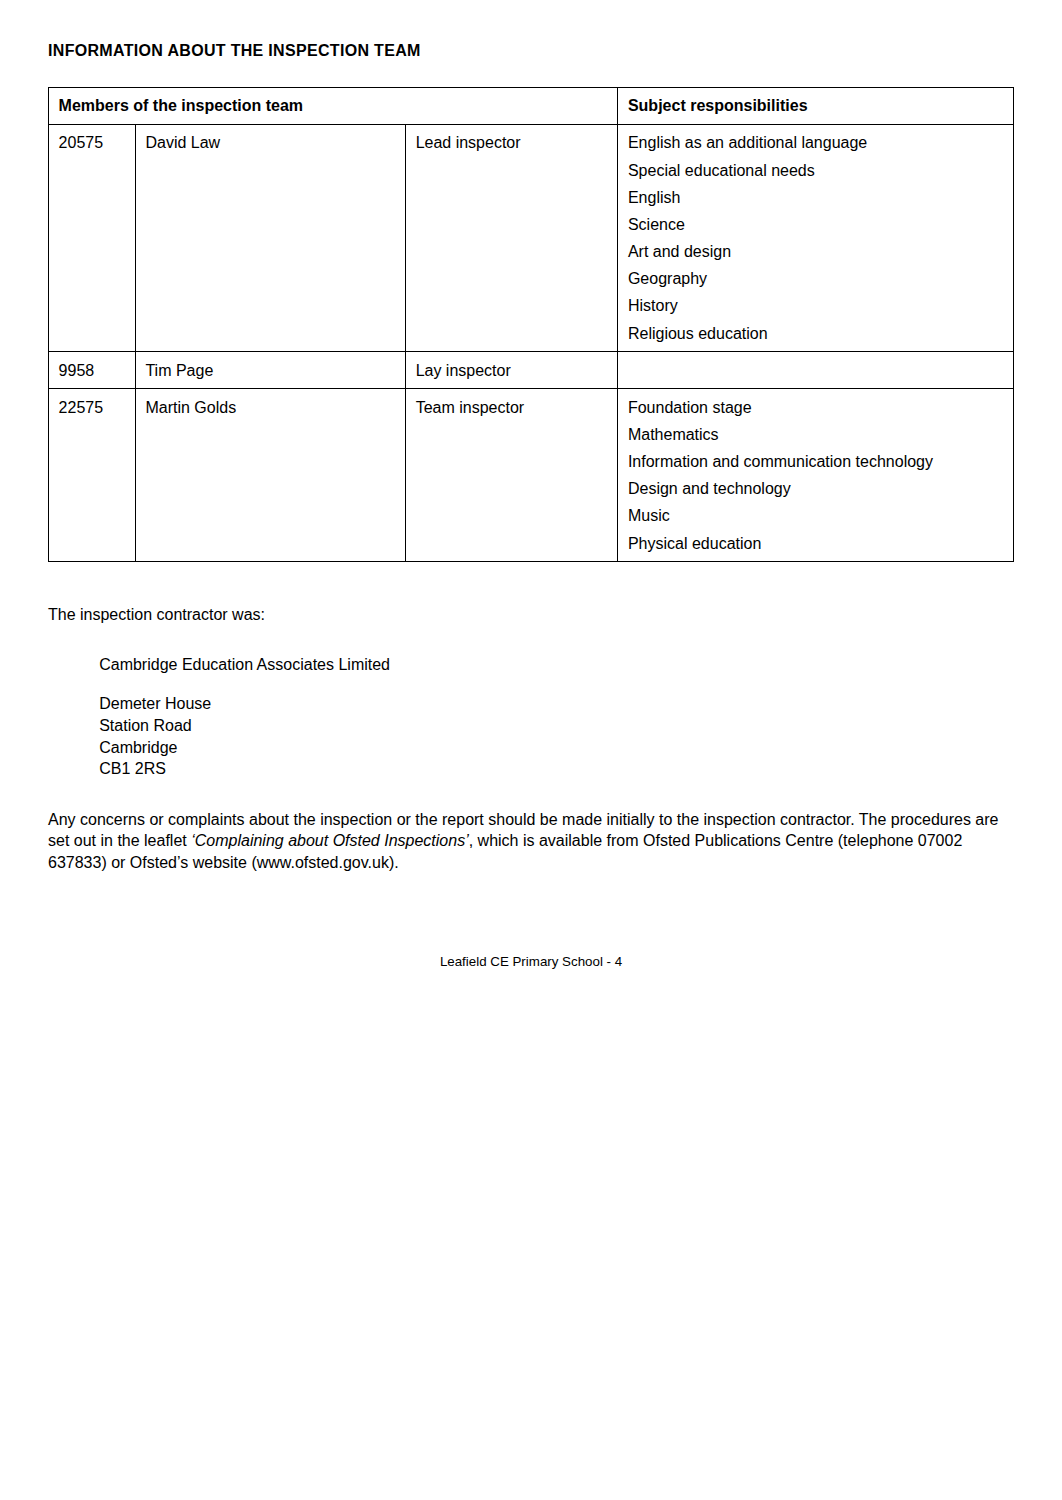INFORMATION ABOUT THE INSPECTION TEAM
| Members of the inspection team | Subject responsibilities |
| --- | --- |
| 20575 | David Law | Lead inspector | English as an additional language Special educational needs English Science Art and design Geography History Religious education |
| 9958 | Tim Page | Lay inspector | |
| 22575 | Martin Golds | Team inspector | Foundation stage Mathematics Information and communication technology Design and technology Music Physical education |
The inspection contractor was:
Cambridge Education Associates Limited
Demeter House
Station Road
Cambridge
CB1 2RS
Any concerns or complaints about the inspection or the report should be made initially to the inspection contractor. The procedures are set out in the leaflet ‘Complaining about Ofsted Inspections’, which is available from Ofsted Publications Centre (telephone 07002 637833) or Ofsted’s website (www.ofsted.gov.uk).
Leafield CE Primary School - 4